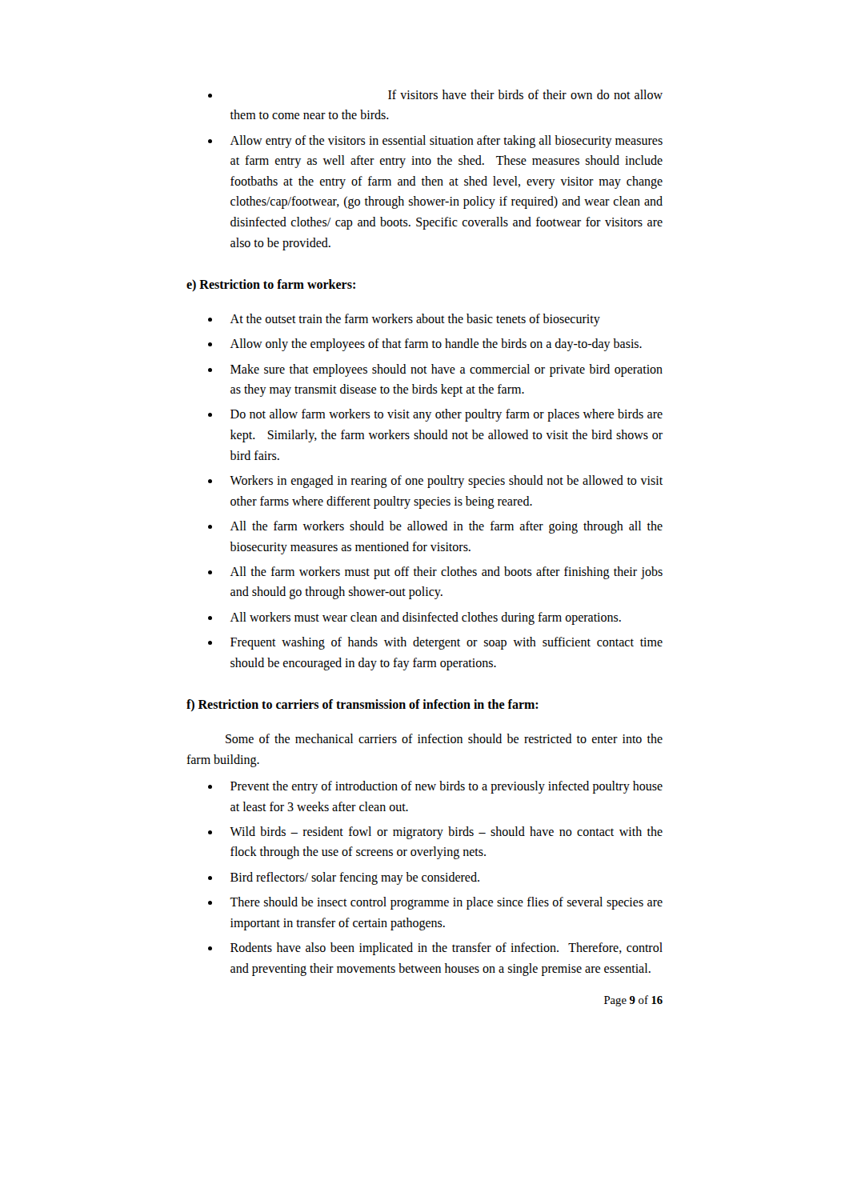If visitors have their birds of their own do not allow them to come near to the birds.
Allow entry of the visitors in essential situation after taking all biosecurity measures at farm entry as well after entry into the shed. These measures should include footbaths at the entry of farm and then at shed level, every visitor may change clothes/cap/footwear, (go through shower-in policy if required) and wear clean and disinfected clothes/ cap and boots. Specific coveralls and footwear for visitors are also to be provided.
e) Restriction to farm workers:
At the outset train the farm workers about the basic tenets of biosecurity
Allow only the employees of that farm to handle the birds on a day-to-day basis.
Make sure that employees should not have a commercial or private bird operation as they may transmit disease to the birds kept at the farm.
Do not allow farm workers to visit any other poultry farm or places where birds are kept. Similarly, the farm workers should not be allowed to visit the bird shows or bird fairs.
Workers in engaged in rearing of one poultry species should not be allowed to visit other farms where different poultry species is being reared.
All the farm workers should be allowed in the farm after going through all the biosecurity measures as mentioned for visitors.
All the farm workers must put off their clothes and boots after finishing their jobs and should go through shower-out policy.
All workers must wear clean and disinfected clothes during farm operations.
Frequent washing of hands with detergent or soap with sufficient contact time should be encouraged in day to fay farm operations.
f) Restriction to carriers of transmission of infection in the farm:
Some of the mechanical carriers of infection should be restricted to enter into the farm building.
Prevent the entry of introduction of new birds to a previously infected poultry house at least for 3 weeks after clean out.
Wild birds – resident fowl or migratory birds – should have no contact with the flock through the use of screens or overlying nets.
Bird reflectors/ solar fencing may be considered.
There should be insect control programme in place since flies of several species are important in transfer of certain pathogens.
Rodents have also been implicated in the transfer of infection. Therefore, control and preventing their movements between houses on a single premise are essential.
Page 9 of 16